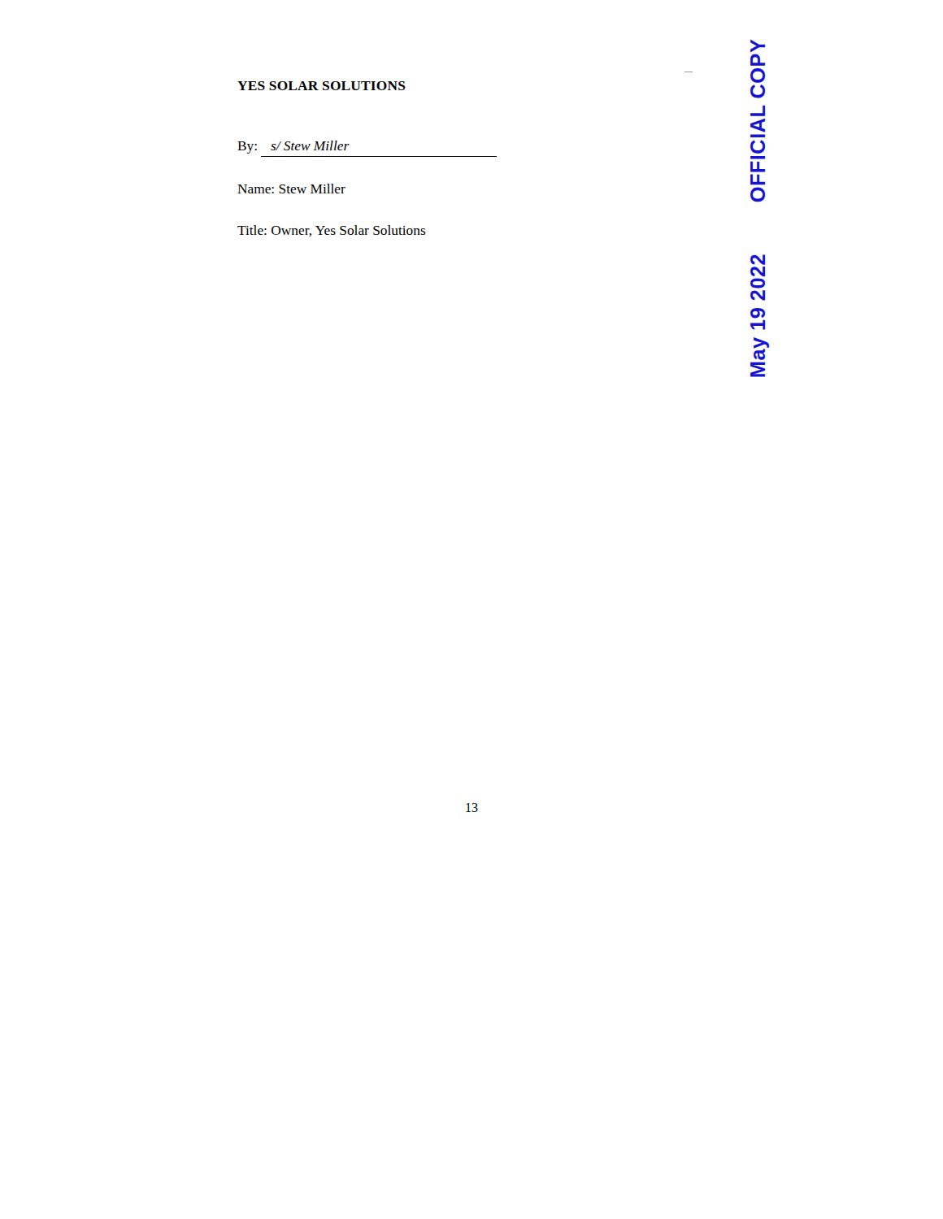OFFICIAL COPY May 19 2022
YES SOLAR SOLUTIONS
By: s/ Stew Miller
Name: Stew Miller
Title: Owner, Yes Solar Solutions
13